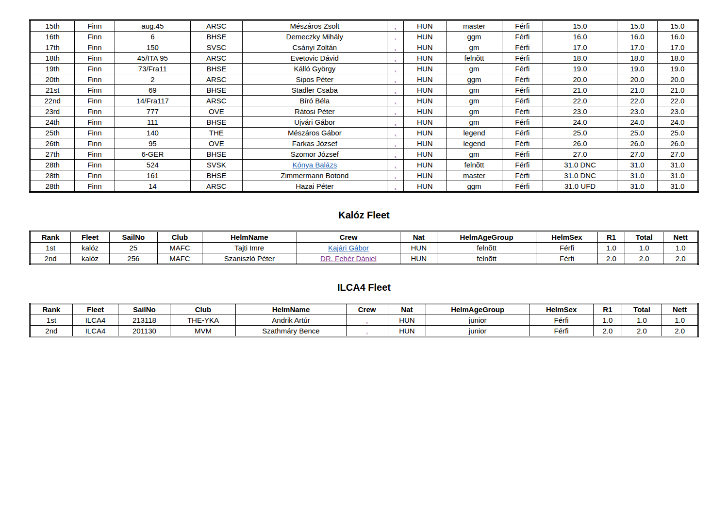| 15th | Finn | aug.45 | ARSC | Mészáros Zsolt | , | HUN | master | Férfi | 15.0 | 15.0 | 15.0 |
| 16th | Finn | 6 | BHSE | Demeczky Mihály | , | HUN | ggm | Férfi | 16.0 | 16.0 | 16.0 |
| 17th | Finn | 150 | SVSC | Csányi Zoltán | , | HUN | gm | Férfi | 17.0 | 17.0 | 17.0 |
| 18th | Finn | 45/ITA 95 | ARSC | Evetovic Dávid | , | HUN | felnõtt | Férfi | 18.0 | 18.0 | 18.0 |
| 19th | Finn | 73/Fra11 | BHSE | Kálló György | , | HUN | gm | Férfi | 19.0 | 19.0 | 19.0 |
| 20th | Finn | 2 | ARSC | Sipos Péter | , | HUN | ggm | Férfi | 20.0 | 20.0 | 20.0 |
| 21st | Finn | 69 | BHSE | Stadler Csaba | , | HUN | gm | Férfi | 21.0 | 21.0 | 21.0 |
| 22nd | Finn | 14/Fra117 | ARSC | Bíró Béla | , | HUN | gm | Férfi | 22.0 | 22.0 | 22.0 |
| 23rd | Finn | 777 | OVE | Rátosi Péter | , | HUN | gm | Férfi | 23.0 | 23.0 | 23.0 |
| 24th | Finn | 111 | BHSE | Ujvári Gábor | , | HUN | gm | Férfi | 24.0 | 24.0 | 24.0 |
| 25th | Finn | 140 | THE | Mészáros Gábor | , | HUN | legend | Férfi | 25.0 | 25.0 | 25.0 |
| 26th | Finn | 95 | OVE | Farkas József | , | HUN | legend | Férfi | 26.0 | 26.0 | 26.0 |
| 27th | Finn | 6-GER | BHSE | Szomor József | , | HUN | gm | Férfi | 27.0 | 27.0 | 27.0 |
| 28th | Finn | 524 | SVSK | Kónya Balázs | , | HUN | felnõtt | Férfi | 31.0 DNC | 31.0 | 31.0 |
| 28th | Finn | 161 | BHSE | Zimmermann Botond | , | HUN | master | Férfi | 31.0 DNC | 31.0 | 31.0 |
| 28th | Finn | 14 | ARSC | Hazai Péter | , | HUN | ggm | Férfi | 31.0 UFD | 31.0 | 31.0 |
Kalóz Fleet
| Rank | Fleet | SailNo | Club | HelmName | Crew | Nat | HelmAgeGroup | HelmSex | R1 | Total | Nett |
| --- | --- | --- | --- | --- | --- | --- | --- | --- | --- | --- | --- |
| 1st | kalóz | 25 | MAFC | Tajti Imre | Kajári Gábor | HUN | felnõtt | Férfi | 1.0 | 1.0 | 1.0 |
| 2nd | kalóz | 256 | MAFC | Szaniszló Péter | DR. Fehér Dániel | HUN | felnõtt | Férfi | 2.0 | 2.0 | 2.0 |
ILCA4 Fleet
| Rank | Fleet | SailNo | Club | HelmName | Crew | Nat | HelmAgeGroup | HelmSex | R1 | Total | Nett |
| --- | --- | --- | --- | --- | --- | --- | --- | --- | --- | --- | --- |
| 1st | ILCA4 | 213118 | THE-YKA | Andrik Artúr | , | HUN | junior | Férfi | 1.0 | 1.0 | 1.0 |
| 2nd | ILCA4 | 201130 | MVM | Szathmáry Bence | , | HUN | junior | Férfi | 2.0 | 2.0 | 2.0 |